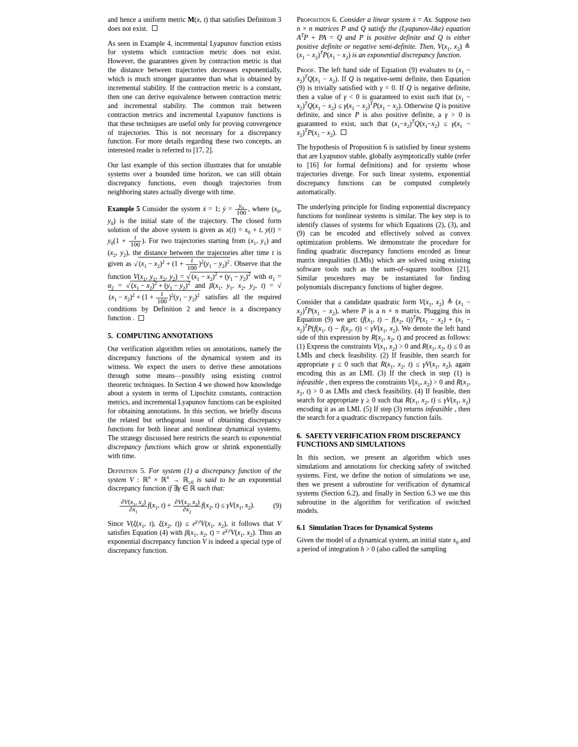and hence a uniform metric M(x, t) that satisfies Definition 3 does not exist.
As seen in Example 4, incremental Lyapunov function exists for systems which contraction metric does not exist. However, the guarantees given by contraction metric is that the distance between trajectories decreases exponentially, which is much stronger guarantee than what is obtained by incremental stability. If the contraction metric is a constant, then one can derive equivalence between contraction metric and incremental stability. The common trait between contraction metrics and incremental Lyapunov functions is that these techniques are useful only for proving convergence of trajectories. This is not necessary for a discrepancy function. For more details regarding these two concepts, an interested reader is referred to [17, 2].
Our last example of this section illustrates that for unstable systems over a bounded time horizon, we can still obtain discrepancy functions, even though trajectories from neighboring states actually diverge with time.
Example 5 Consider the system ẋ = 1; ẏ = y0100, where (x0, y0) is the initial state of the trajectory. The closed form solution of the above system is given as x(t) = x0 + t, y(t) = y0(1 + t 100). For two trajectories starting from (x1, y1) and (x2, y2), the distance between the trajectories after time t is given as √(x1 − x2)2 + (1 + t 100)2(y1 − y2)2. Observe that the function V(x1, y1, x2, y2) = √(x1 − x2)2 + (y1 − y2)2 with α1 = α2 = √(x1 − x2)2 + (y1 − y2)2 and β(x1, y1, x2, y2, t) = √(x1 − x2)2 + (1 + t 100)2(y1 − y2)2 satisfies all the required conditions by Definition 2 and hence is a discrepancy function .
5. Computing Annotations
Our verification algorithm relies on annotations, namely the discrepancy functions of the dynamical system and its witness. We expect the users to derive these annotations through some means—possibly using existing control theoretic techniques. In Section 4 we showed how knowledge about a system in terms of Lipschitz constants, contraction metrics, and incremental Lyapunov functions can be exploited for obtaining annotations. In this section, we briefly discuss the related but orthogonal issue of obtaining discrepancy functions for both linear and nonlinear dynamical systems. The strategy discussed here restricts the search to exponential discrepancy functions which grow or shrink exponentially with time.
Definition 5. For system (1) a discrepancy function of the system V : ℝn × ℝn → ℝ≥0 is said to be an exponential discrepancy function if ∃γ ∈ ℝ such that:
∂V(x1, x2)∂x1 f(x1, t) + ∂V(x1, x2)∂x2 f(x2, t) ≤ γV(x1, x2). (9)
Since V(ξ(x1, t), ξ(x2, t)) ≤ eγ1tV(x1, x2), it follows that V satisfies Equation (4) with β(x1, x2, t) = eγ1tV(x1, x2). Thus an exponential discrepancy function V is indeed a special type of discrepancy function.
Proposition 6. Consider a linear system ẋ = Ax. Suppose two n × n matrices P and Q satisfy the (Lyapunov-like) equation ATP + PA = Q and P is positive definite and Q is either positive definite or negative semi-definite. Then, V(x1, x2) ≜ (x1 − x2)TP(x1 − x2) is an exponential discrepancy function.
Proof. The left hand side of Equation (9) evaluates to (x1 − x2)TQ(x1 − x2). If Q is negative-semi definite, then Equation (9) is trivially satisfied with γ = 0. If Q is negative definite, then a value of γ < 0 is guaranteed to exist such that (x1 − x2)TQ(x1 − x2) ≤ γ(x1 − x2)TP(x1 − x2). Otherwise Q is positive definite, and since P is also positive definite, a γ > 0 is guaranteed to exist, such that (x1−x2)TQ(x1−x2) ≤ γ(x1 − x2)TP(x1 − x2).
The hypothesis of Proposition 6 is satisfied by linear systems that are Lyapunov stable, globally asymptotically stable (refer to [16] for formal definitions) and for systems whose trajectories diverge. For such linear systems, exponential discrepancy functions can be computed completely automatically.
The underlying principle for finding exponential discrepancy functions for nonlinear systems is similar. The key step is to identify classes of systems for which Equations (2), (3), and (9) can be encoded and effectively solved as convex optimization problems. We demonstrate the procedure for finding quadratic discrepancy functions encoded as linear matrix inequalities (LMIs) which are solved using existing software tools such as the sum-of-squares toolbox [21]. Similar procedures may be instantiated for finding polynomials discrepancy functions of higher degree.
Consider that a candidate quadratic form V(x1, x2) ≜ (x1 − x2)TP(x1 − x2), where P is a n × n matrix. Plugging this in Equation (9) we get: (f(x1, t) − f(x2, t))TP(x1 − x2) + (x1 − x2)TP(f(x1, t) − f(x2, t)) < γV(x1, x2). We denote the left hand side of this expression by R(x1, x2, t) and proceed as follows: (1) Express the constraints V(x1, x2) > 0 and R(x1, x2, t) ≤ 0 as LMIs and check feasibility. (2) If feasible, then search for appropriate γ ≤ 0 such that R(x1, x2, t) ≤ γV(x1, x2), again encoding this as an LMI. (3) If the check in step (1) is infeasible , then express the constraints V(x1, x2) > 0 and R(x1, x2, t) > 0 as LMIs and check feasibility. (4) If feasible, then search for appropriate γ ≥ 0 such that R(x1, x2, t) ≤ γV(x1, x2) encoding it as an LMI. (5) If step (3) returns infeasible , then the search for a quadratic discrepancy function fails.
6. Safety Verification from Discrepancy Functions and Simulations
In this section, we present an algorithm which uses simulations and annotations for checking safety of switched systems. First, we define the notion of simulations we use, then we present a subroutine for verification of dynamical systems (Section 6.2), and finally in Section 6.3 we use this subroutine in the algorithm for verification of switched models.
6.1 Simulation Traces for Dynamical Systems
Given the model of a dynamical system, an initial state x0 and a period of integration h > 0 (also called the sampling